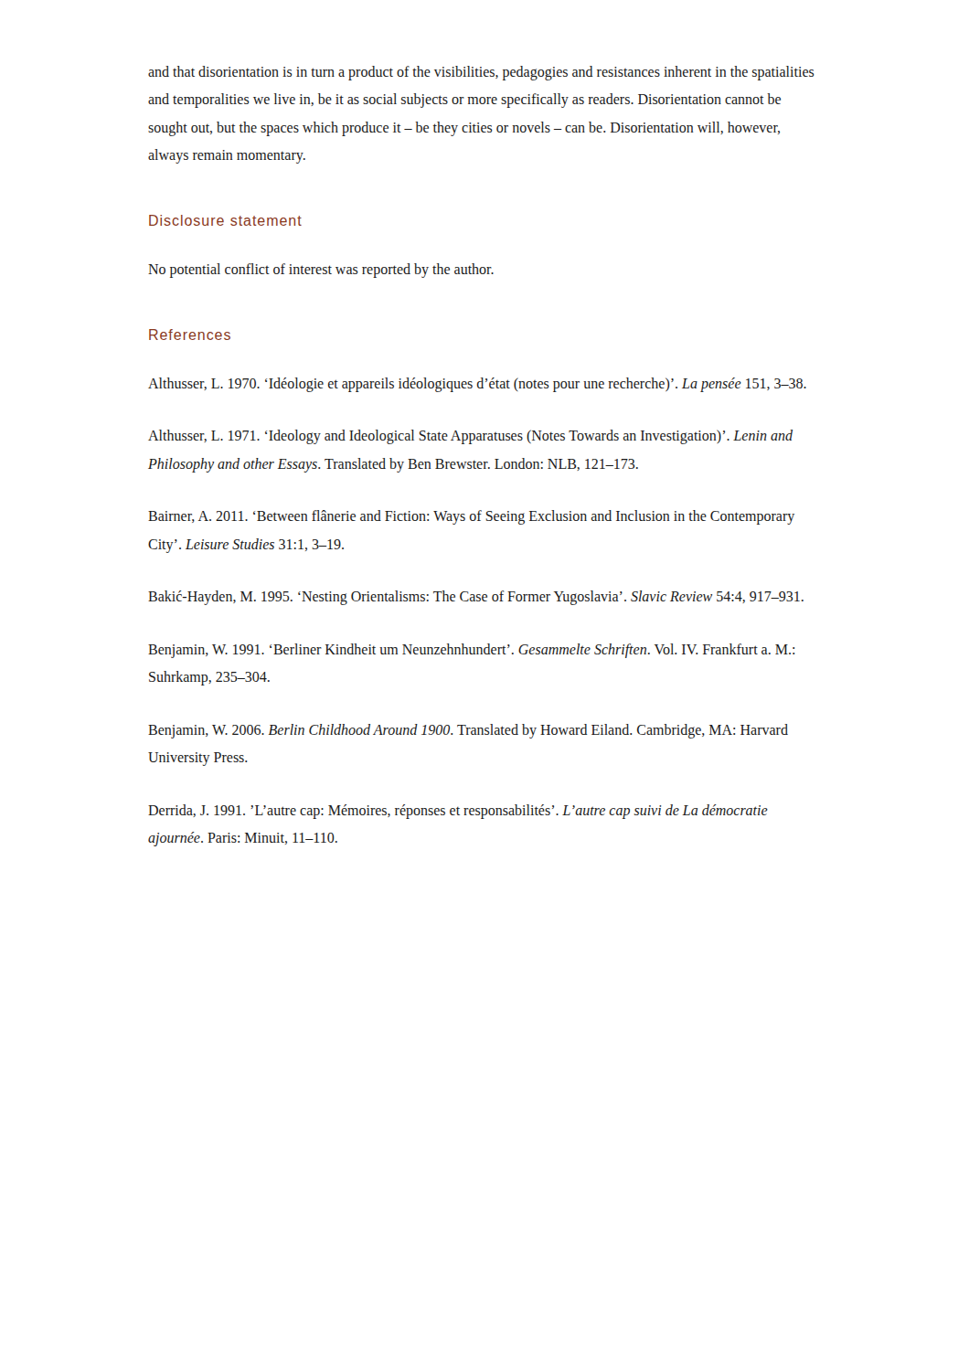and that disorientation is in turn a product of the visibilities, pedagogies and resistances inherent in the spatialities and temporalities we live in, be it as social subjects or more specifically as readers. Disorientation cannot be sought out, but the spaces which produce it – be they cities or novels – can be. Disorientation will, however, always remain momentary.
Disclosure statement
No potential conflict of interest was reported by the author.
References
Althusser, L. 1970. ‘Idéologie et appareils idéologiques d’état (notes pour une recherche)’. La pensée 151, 3–38.
Althusser, L. 1971. ‘Ideology and Ideological State Apparatuses (Notes Towards an Investigation)’. Lenin and Philosophy and other Essays. Translated by Ben Brewster. London: NLB, 121–173.
Bairner, A. 2011. ‘Between flânerie and Fiction: Ways of Seeing Exclusion and Inclusion in the Contemporary City’. Leisure Studies 31:1, 3–19.
Bakić-Hayden, M. 1995. ‘Nesting Orientalisms: The Case of Former Yugoslavia’. Slavic Review 54:4, 917–931.
Benjamin, W. 1991. ‘Berliner Kindheit um Neunzehnhundert’. Gesammelte Schriften. Vol. IV. Frankfurt a. M.: Suhrkamp, 235–304.
Benjamin, W. 2006. Berlin Childhood Around 1900. Translated by Howard Eiland. Cambridge, MA: Harvard University Press.
Derrida, J. 1991. ’L’autre cap: Mémoires, réponses et responsabilités’. L’autre cap suivi de La démocratie ajournée. Paris: Minuit, 11–110.